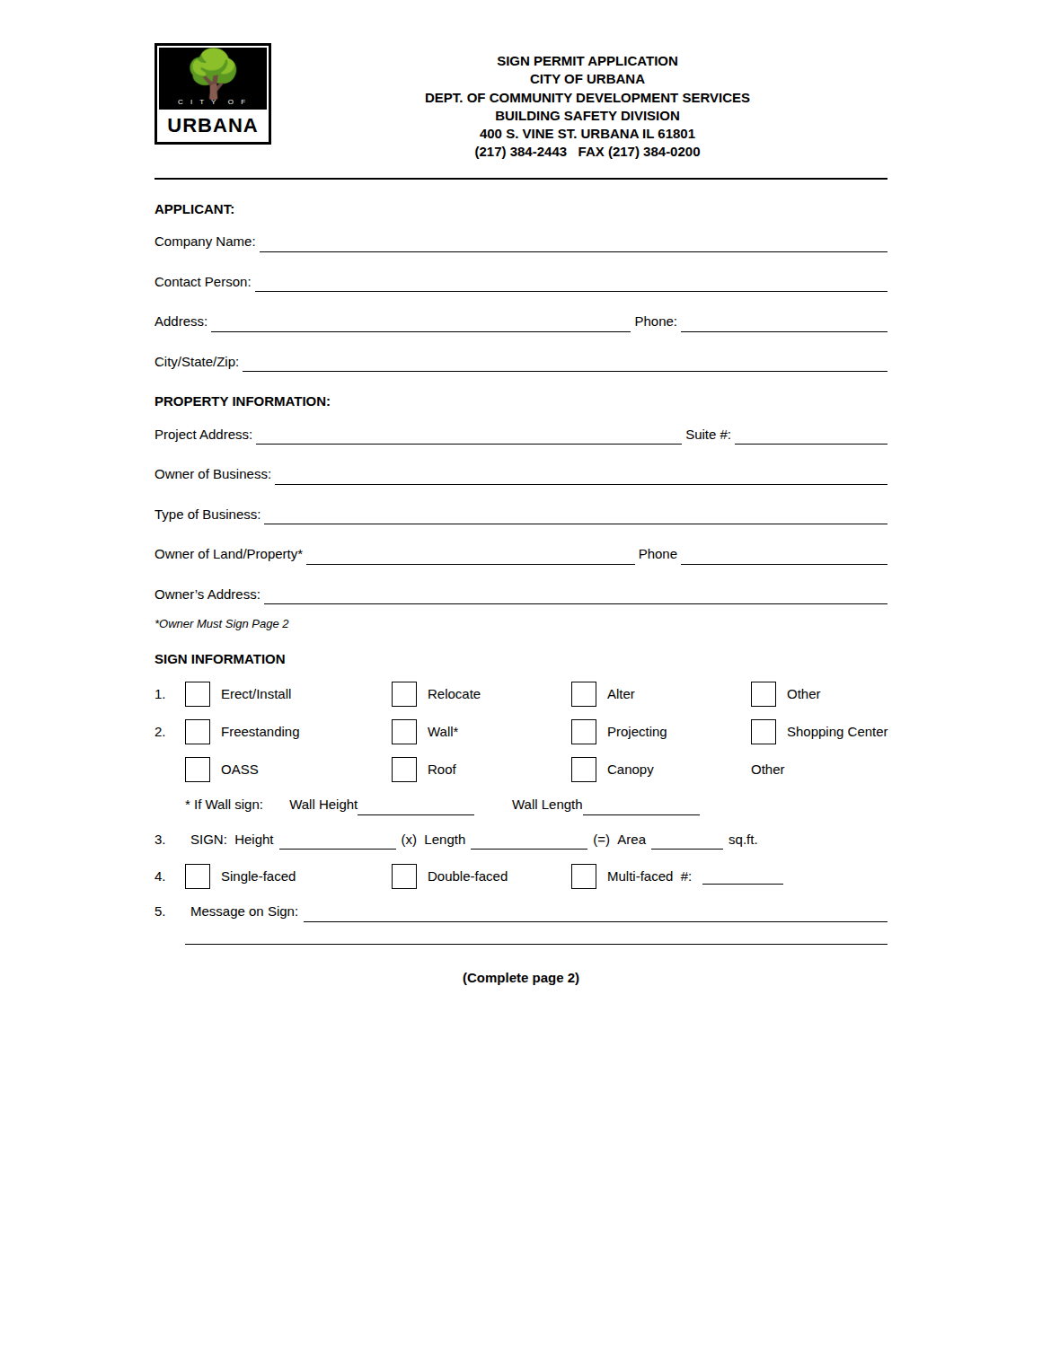🌳 C I T Y O F
URBANA
SIGN PERMIT APPLICATION
CITY OF URBANA
DEPT. OF COMMUNITY DEVELOPMENT SERVICES
BUILDING SAFETY DIVISION
400 S. VINE ST. URBANA IL 61801
(217) 384-2443 FAX (217) 384-0200
APPLICANT:
Company Name:
Contact Person:
Address: Phone:
City/State/Zip:
PROPERTY INFORMATION:
Project Address: Suite #:
Owner of Business:
Type of Business:
Owner of Land/Property* Phone
Owner’s Address:
*Owner Must Sign Page 2
SIGN INFORMATION
1. Erect/Install Relocate Alter Other
2. Freestanding Wall* Projecting Shopping Center
OASS Roof Canopy Other
* If Wall sign: Wall Height Wall Length
3. SIGN: Height (x) Length (=) Area sq.ft.
4. Single-faced Double-faced Multi-faced #:
5. Message on Sign:
(Complete page 2)